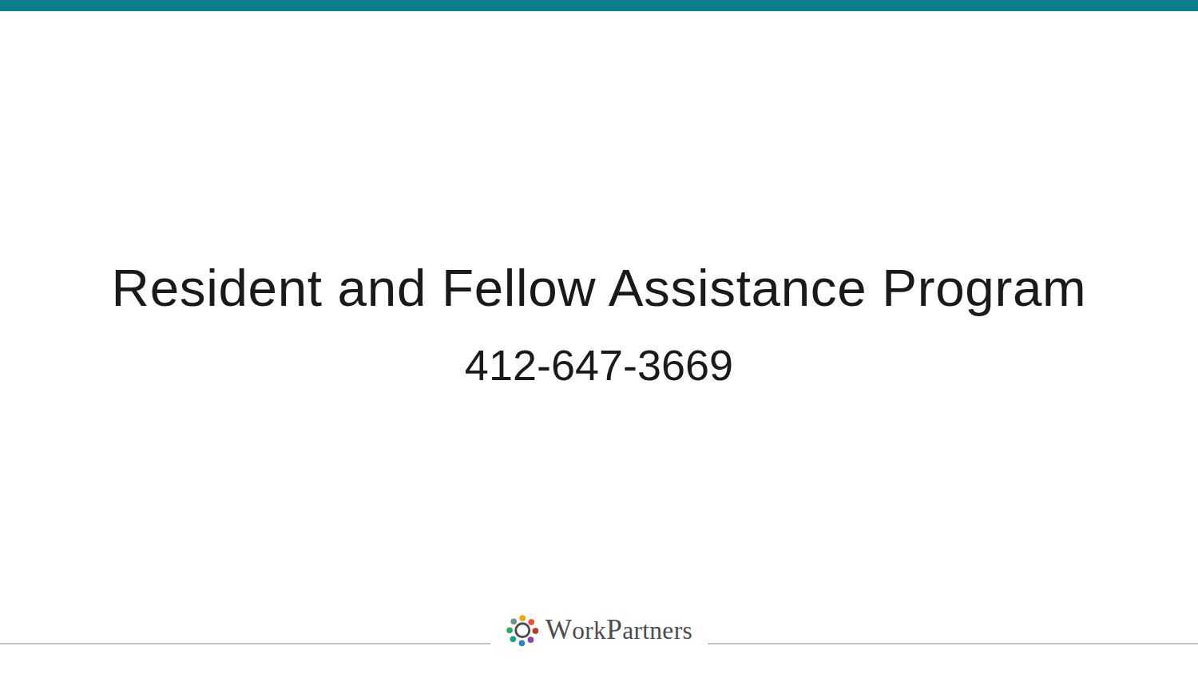Resident and Fellow Assistance Program
412-647-3669
WorkPartners